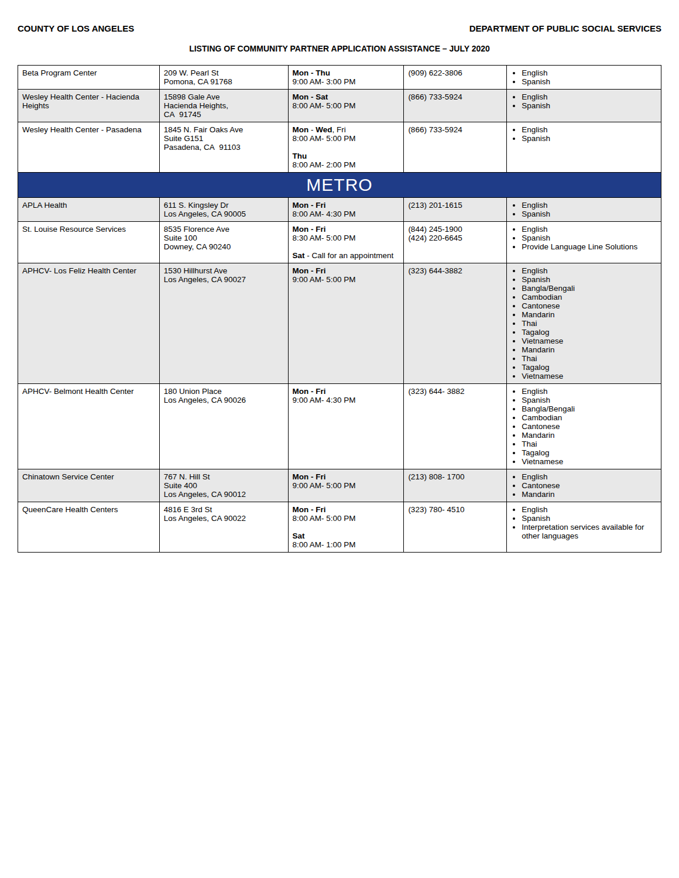COUNTY OF LOS ANGELES DEPARTMENT OF PUBLIC SOCIAL SERVICES
LISTING OF COMMUNITY PARTNER APPLICATION ASSISTANCE – JULY 2020
| Beta Program Center | 209 W. Pearl St Pomona, CA 91768 | Mon - Thu 9:00 AM- 3:00 PM | (909) 622-3806 | English Spanish |
| Wesley Health Center - Hacienda Heights | 15898 Gale Ave Hacienda Heights, CA 91745 | Mon - Sat 8:00 AM- 5:00 PM | (866) 733-5924 | English Spanish |
| Wesley Health Center - Pasadena | 1845 N. Fair Oaks Ave Suite G151 Pasadena, CA 91103 | Mon - Wed , Fri 8:00 AM- 5:00 PM Thu 8:00 AM- 2:00 PM | (866) 733-5924 | English Spanish |
| METRO |
| APLA Health | 611 S. Kingsley Dr Los Angeles, CA 90005 | Mon - Fri 8:00 AM- 4:30 PM | (213) 201-1615 | English Spanish |
| St. Louise Resource Services | 8535 Florence Ave Suite 100 Downey, CA 90240 | Mon - Fri 8:30 AM- 5:00 PM Sat - Call for an appointment | (844) 245-1900 (424) 220-6645 | English Spanish Provide Language Line Solutions |
| APHCV- Los Feliz Health Center | 1530 Hillhurst Ave Los Angeles, CA 90027 | Mon - Fri 9:00 AM- 5:00 PM | (323) 644-3882 | English Spanish Bangla/Bengali Cambodian Cantonese Mandarin Thai Tagalog Vietnamese Mandarin Thai Tagalog Vietnamese |
| APHCV- Belmont Health Center | 180 Union Place Los Angeles, CA 90026 | Mon - Fri 9:00 AM- 4:30 PM | (323) 644- 3882 | English Spanish Bangla/Bengali Cambodian Cantonese Mandarin Thai Tagalog Vietnamese |
| Chinatown Service Center | 767 N. Hill St Suite 400 Los Angeles, CA 90012 | Mon - Fri 9:00 AM- 5:00 PM | (213) 808- 1700 | English Cantonese Mandarin |
| QueenCare Health Centers | 4816 E 3rd St Los Angeles, CA 90022 | Mon - Fri 8:00 AM- 5:00 PM Sat 8:00 AM- 1:00 PM | (323) 780- 4510 | English Spanish Interpretation services available for other languages |